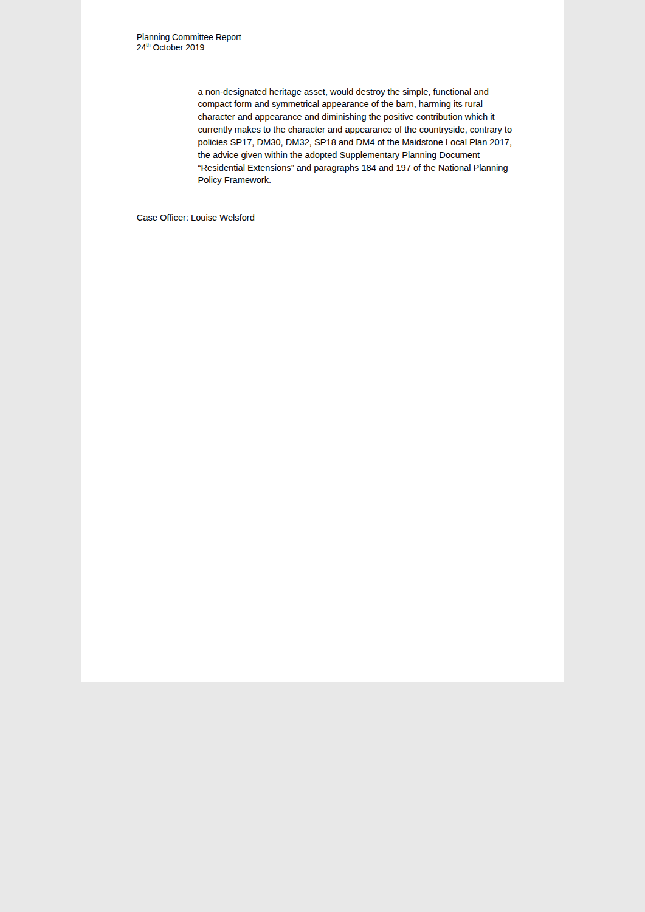Planning Committee Report 24th October 2019
a non-designated heritage asset, would destroy the simple, functional and compact form and symmetrical appearance of the barn, harming its rural character and appearance and diminishing the positive contribution which it currently makes to the character and appearance of the countryside, contrary to policies SP17, DM30, DM32, SP18 and DM4 of the Maidstone Local Plan 2017, the advice given within the adopted Supplementary Planning Document “Residential Extensions” and paragraphs 184 and 197 of the National Planning Policy Framework.
Case Officer: Louise Welsford